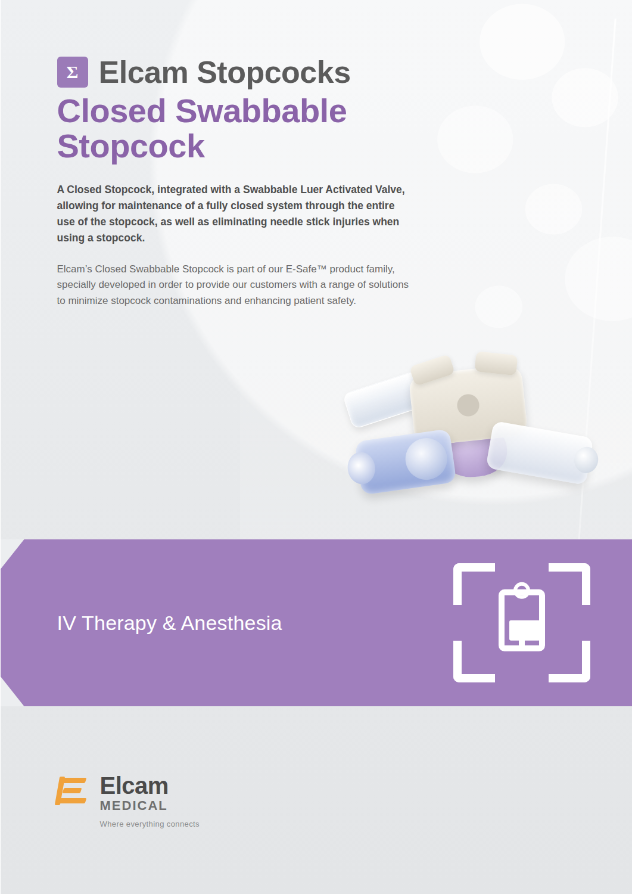Σ
Elcam Stopcocks
Closed Swabbable Stopcock
A Closed Stopcock, integrated with a Swabbable Luer Activated Valve, allowing for maintenance of a fully closed system through the entire use of the stopcock, as well as eliminating needle stick injuries when using a stopcock.
Elcam’s Closed Swabbable Stopcock is part of our E-Safe™ product family, specially developed in order to provide our customers with a range of solutions to minimize stopcock contaminations and enhancing patient safety.
IV Therapy & Anesthesia
Elcam
MEDICAL
Where everything connects